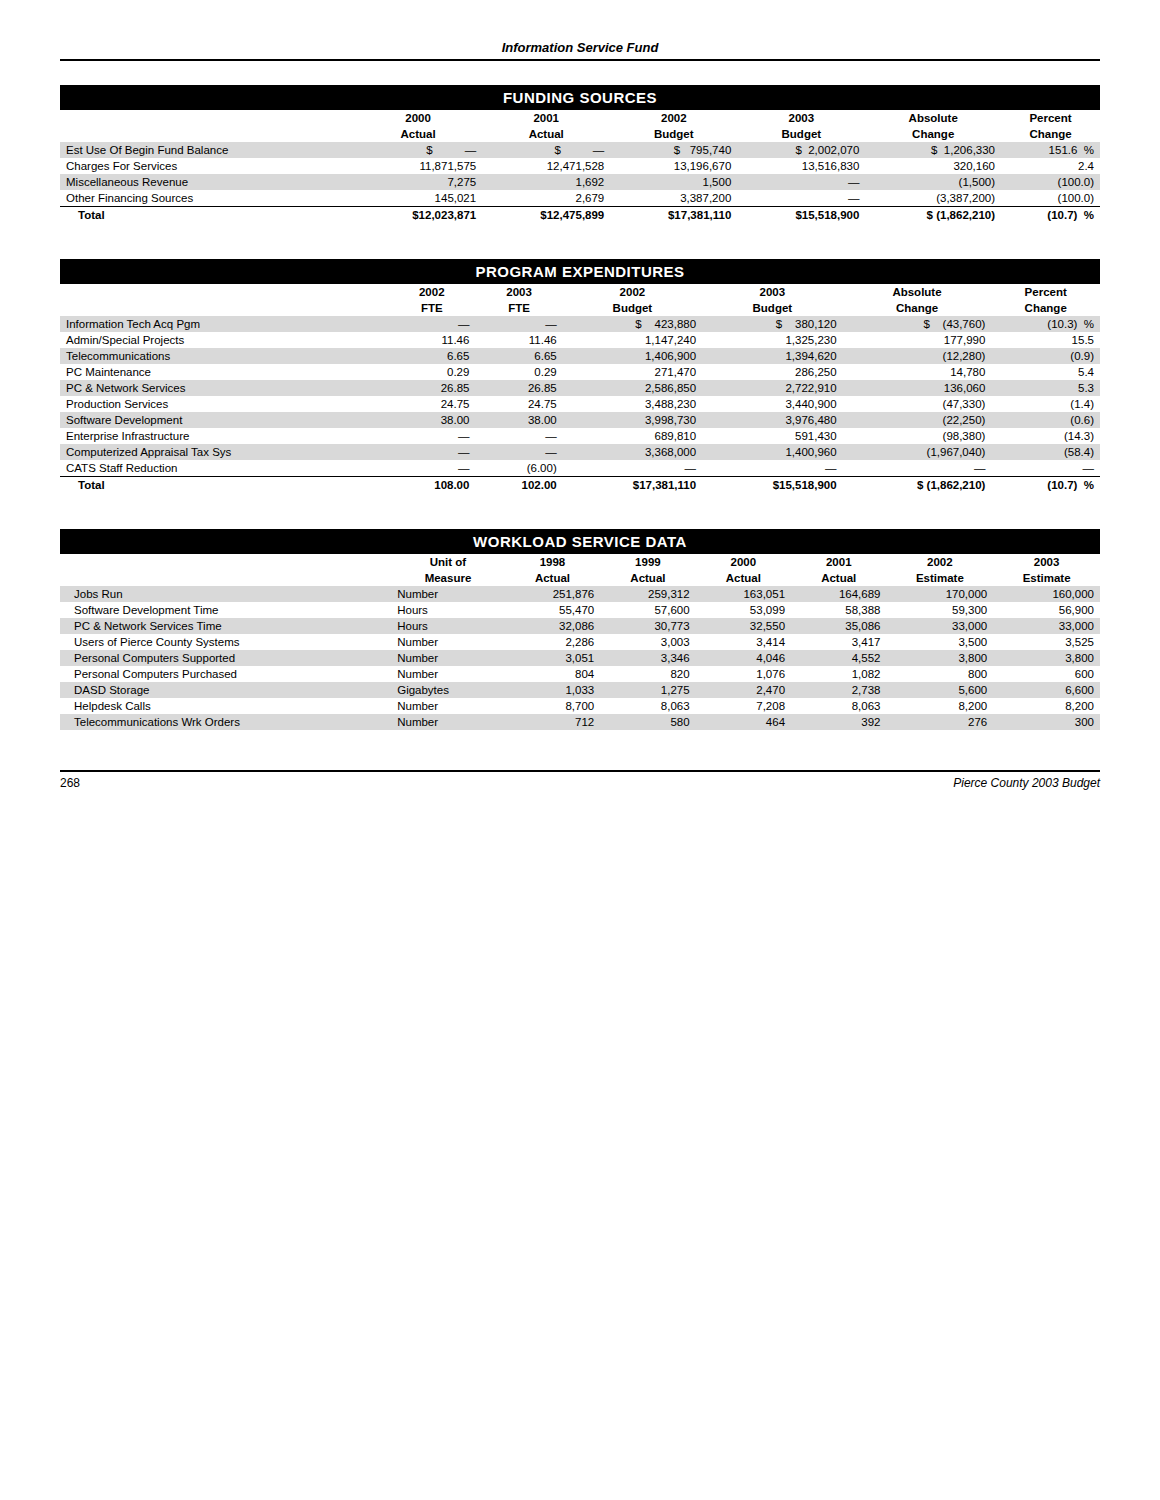Information Service Fund
FUNDING SOURCES
| | 2000 | 2001 | 2002 | 2003 | Absolute | Percent |
| --- | --- | --- | --- | --- | --- | --- |
| | Actual | Actual | Budget | Budget | Change | Change |
| Est Use Of Begin Fund Balance | $ — | $ — | $ 795,740 | $ 2,002,070 | $ 1,206,330 | 151.6 % |
| Charges For Services | 11,871,575 | 12,471,528 | 13,196,670 | 13,516,830 | 320,160 | 2.4 |
| Miscellaneous Revenue | 7,275 | 1,692 | 1,500 | — | (1,500) | (100.0) |
| Other Financing Sources | 145,021 | 2,679 | 3,387,200 | — | (3,387,200) | (100.0) |
| Total | $12,023,871 | $12,475,899 | $17,381,110 | $15,518,900 | $ (1,862,210) | (10.7) % |
PROGRAM EXPENDITURES
| | 2002 | 2003 | 2002 | 2003 | Absolute | Percent |
| --- | --- | --- | --- | --- | --- | --- |
| | FTE | FTE | Budget | Budget | Change | Change |
| Information Tech Acq Pgm | — | — | $ 423,880 | $ 380,120 | $ (43,760) | (10.3) % |
| Admin/Special Projects | 11.46 | 11.46 | 1,147,240 | 1,325,230 | 177,990 | 15.5 |
| Telecommunications | 6.65 | 6.65 | 1,406,900 | 1,394,620 | (12,280) | (0.9) |
| PC Maintenance | 0.29 | 0.29 | 271,470 | 286,250 | 14,780 | 5.4 |
| PC & Network Services | 26.85 | 26.85 | 2,586,850 | 2,722,910 | 136,060 | 5.3 |
| Production Services | 24.75 | 24.75 | 3,488,230 | 3,440,900 | (47,330) | (1.4) |
| Software Development | 38.00 | 38.00 | 3,998,730 | 3,976,480 | (22,250) | (0.6) |
| Enterprise Infrastructure | — | — | 689,810 | 591,430 | (98,380) | (14.3) |
| Computerized Appraisal Tax Sys | — | — | 3,368,000 | 1,400,960 | (1,967,040) | (58.4) |
| CATS Staff Reduction | — | (6.00) | — | — | — | — |
| Total | 108.00 | 102.00 | $17,381,110 | $15,518,900 | $ (1,862,210) | (10.7) % |
WORKLOAD SERVICE DATA
| | Unit of | 1998 | 1999 | 2000 | 2001 | 2002 | 2003 |
| --- | --- | --- | --- | --- | --- | --- | --- |
| | Measure | Actual | Actual | Actual | Actual | Estimate | Estimate |
| Jobs Run | Number | 251,876 | 259,312 | 163,051 | 164,689 | 170,000 | 160,000 |
| Software Development Time | Hours | 55,470 | 57,600 | 53,099 | 58,388 | 59,300 | 56,900 |
| PC & Network Services Time | Hours | 32,086 | 30,773 | 32,550 | 35,086 | 33,000 | 33,000 |
| Users of Pierce County Systems | Number | 2,286 | 3,003 | 3,414 | 3,417 | 3,500 | 3,525 |
| Personal Computers Supported | Number | 3,051 | 3,346 | 4,046 | 4,552 | 3,800 | 3,800 |
| Personal Computers Purchased | Number | 804 | 820 | 1,076 | 1,082 | 800 | 600 |
| DASD Storage | Gigabytes | 1,033 | 1,275 | 2,470 | 2,738 | 5,600 | 6,600 |
| Helpdesk Calls | Number | 8,700 | 8,063 | 7,208 | 8,063 | 8,200 | 8,200 |
| Telecommunications Wrk Orders | Number | 712 | 580 | 464 | 392 | 276 | 300 |
268
Pierce County 2003 Budget